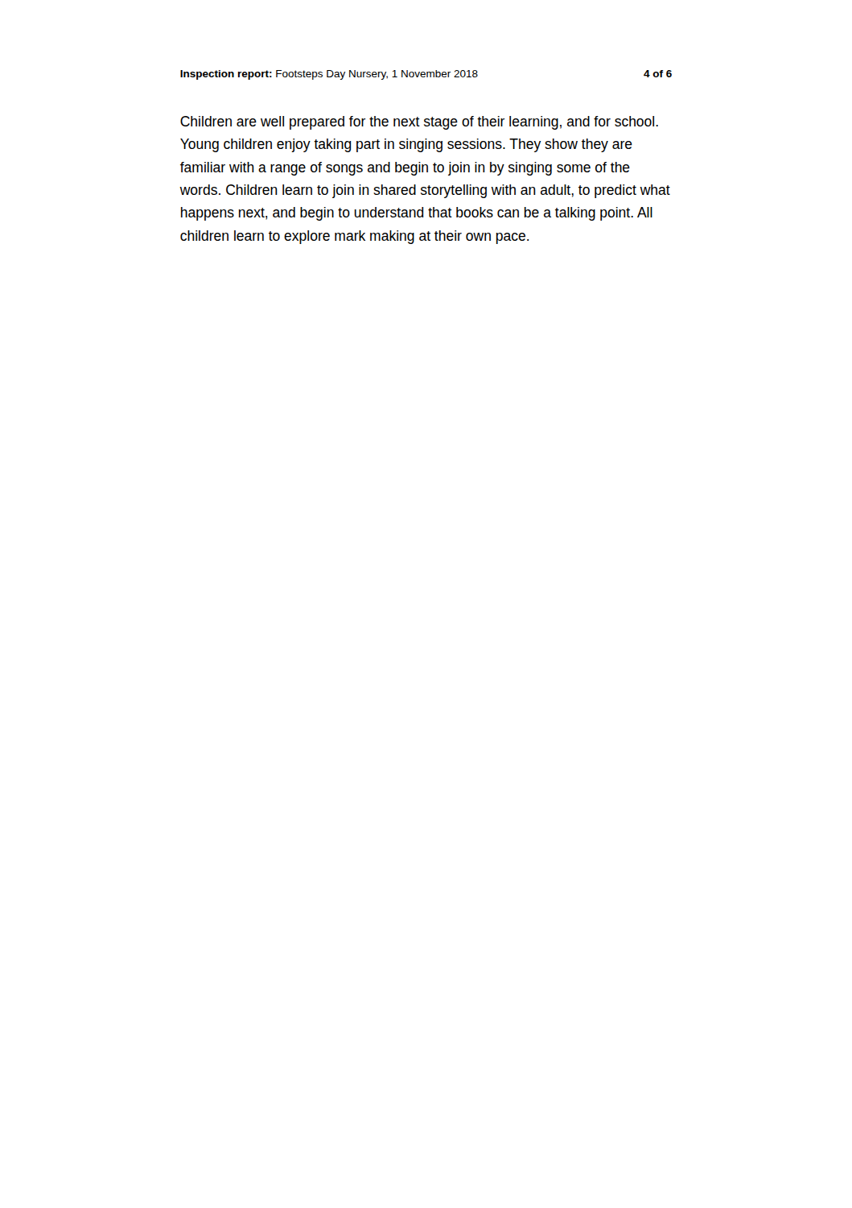Inspection report: Footsteps Day Nursery, 1 November 2018
4 of 6
Children are well prepared for the next stage of their learning, and for school. Young children enjoy taking part in singing sessions. They show they are familiar with a range of songs and begin to join in by singing some of the words. Children learn to join in shared storytelling with an adult, to predict what happens next, and begin to understand that books can be a talking point. All children learn to explore mark making at their own pace.